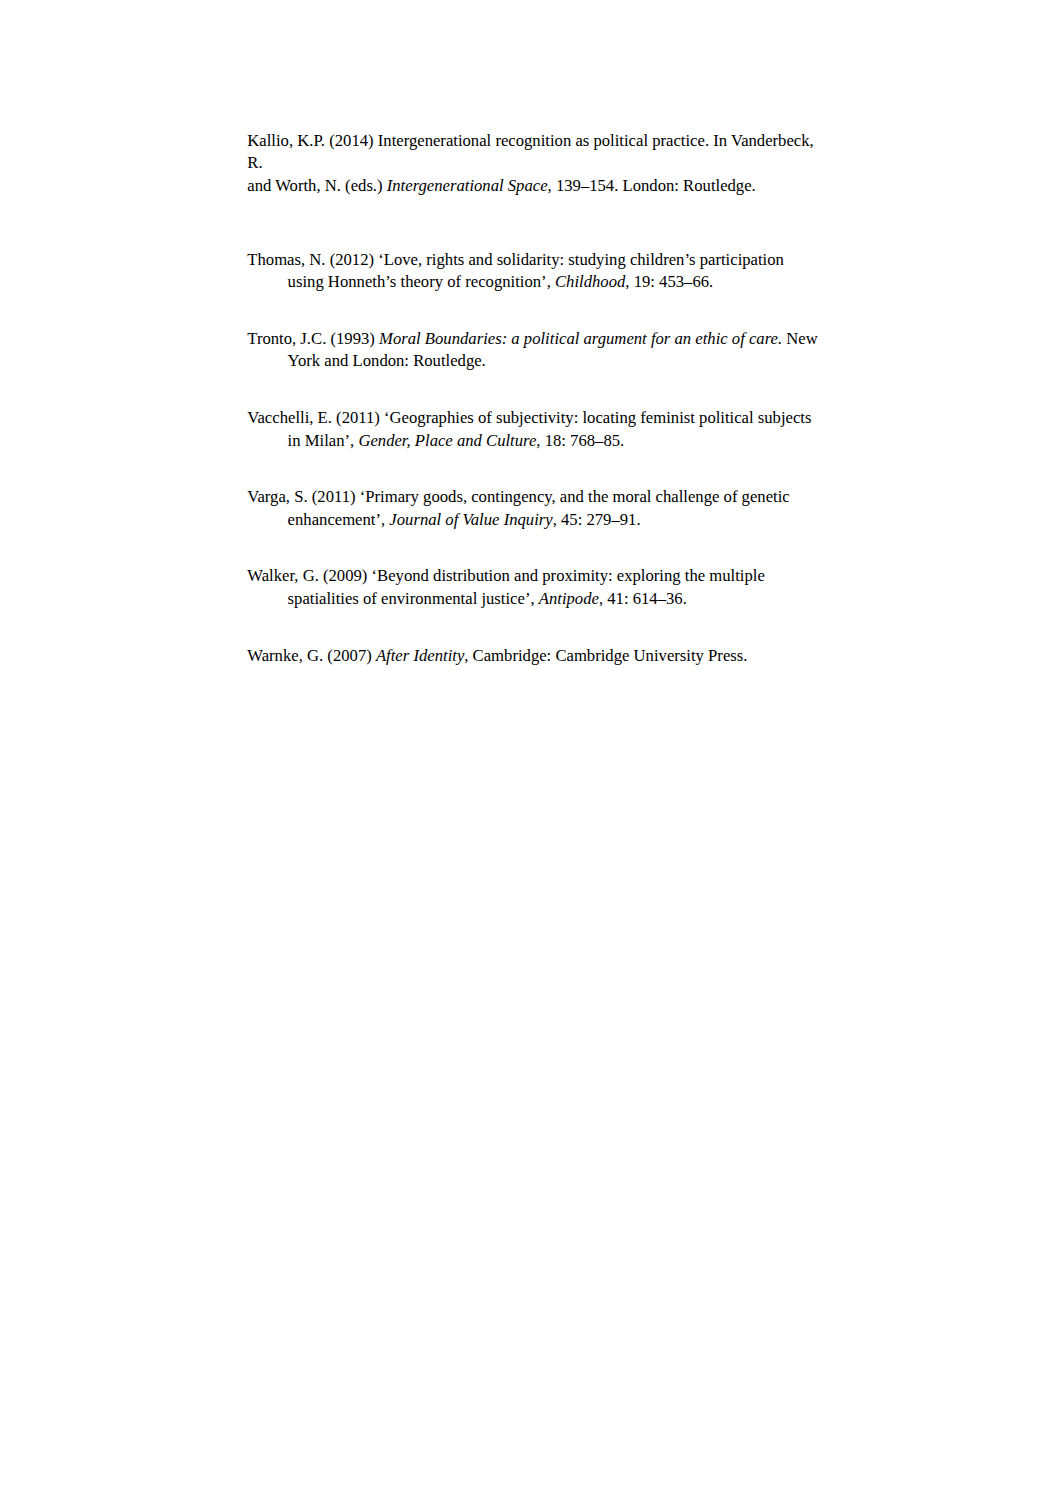Kallio, K.P. (2014) Intergenerational recognition as political practice. In Vanderbeck, R.and Worth, N. (eds.) Intergenerational Space, 139–154. London: Routledge.
Thomas, N. (2012) ‘Love, rights and solidarity: studying children’s participation using Honneth’s theory of recognition’, Childhood, 19: 453–66.
Tronto, J.C. (1993) Moral Boundaries: a political argument for an ethic of care. New York and London: Routledge.
Vacchelli, E. (2011) ‘Geographies of subjectivity: locating feminist political subjects in Milan’, Gender, Place and Culture, 18: 768–85.
Varga, S. (2011) ‘Primary goods, contingency, and the moral challenge of genetic enhancement’, Journal of Value Inquiry, 45: 279–91.
Walker, G. (2009) ‘Beyond distribution and proximity: exploring the multiple spatialities of environmental justice’, Antipode, 41: 614–36.
Warnke, G. (2007) After Identity, Cambridge: Cambridge University Press.